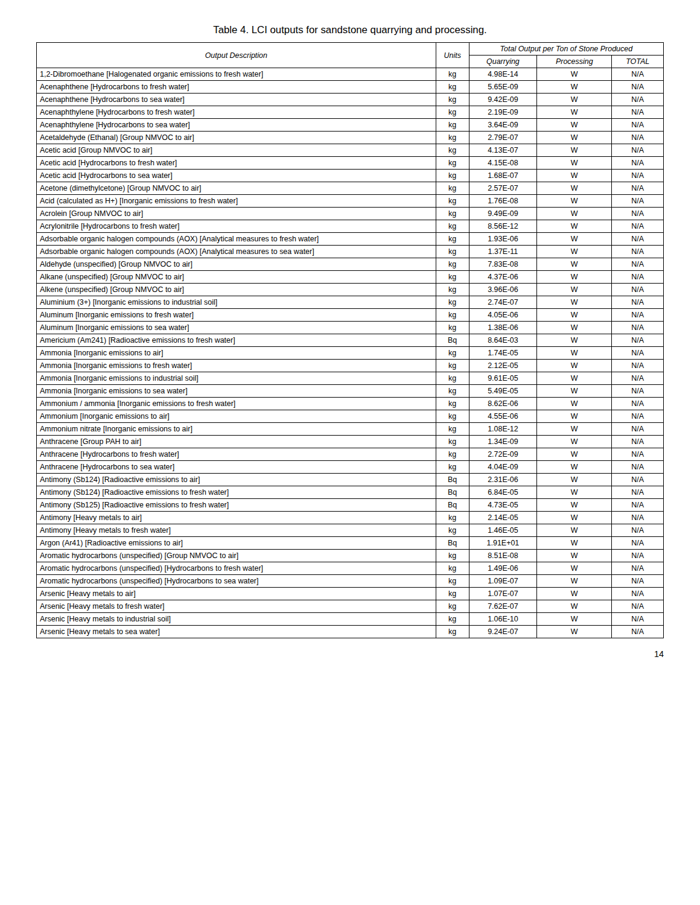Table 4. LCI outputs for sandstone quarrying and processing.
| Output Description | Units | Total Output per Ton of Stone Produced |
| --- | --- | --- |
| Quarrying | Processing | TOTAL |
| 1,2-Dibromoethane [Halogenated organic emissions to fresh water] | kg | 4.98E-14 | W | N/A |
| Acenaphthene [Hydrocarbons to fresh water] | kg | 5.65E-09 | W | N/A |
| Acenaphthene [Hydrocarbons to sea water] | kg | 9.42E-09 | W | N/A |
| Acenaphthylene [Hydrocarbons to fresh water] | kg | 2.19E-09 | W | N/A |
| Acenaphthylene [Hydrocarbons to sea water] | kg | 3.64E-09 | W | N/A |
| Acetaldehyde (Ethanal) [Group NMVOC to air] | kg | 2.79E-07 | W | N/A |
| Acetic acid [Group NMVOC to air] | kg | 4.13E-07 | W | N/A |
| Acetic acid [Hydrocarbons to fresh water] | kg | 4.15E-08 | W | N/A |
| Acetic acid [Hydrocarbons to sea water] | kg | 1.68E-07 | W | N/A |
| Acetone (dimethylcetone) [Group NMVOC to air] | kg | 2.57E-07 | W | N/A |
| Acid (calculated as H+) [Inorganic emissions to fresh water] | kg | 1.76E-08 | W | N/A |
| Acrolein [Group NMVOC to air] | kg | 9.49E-09 | W | N/A |
| Acrylonitrile [Hydrocarbons to fresh water] | kg | 8.56E-12 | W | N/A |
| Adsorbable organic halogen compounds (AOX) [Analytical measures to fresh water] | kg | 1.93E-06 | W | N/A |
| Adsorbable organic halogen compounds (AOX) [Analytical measures to sea water] | kg | 1.37E-11 | W | N/A |
| Aldehyde (unspecified) [Group NMVOC to air] | kg | 7.83E-08 | W | N/A |
| Alkane (unspecified) [Group NMVOC to air] | kg | 4.37E-06 | W | N/A |
| Alkene (unspecified) [Group NMVOC to air] | kg | 3.96E-06 | W | N/A |
| Aluminium (3+) [Inorganic emissions to industrial soil] | kg | 2.74E-07 | W | N/A |
| Aluminum [Inorganic emissions to fresh water] | kg | 4.05E-06 | W | N/A |
| Aluminum [Inorganic emissions to sea water] | kg | 1.38E-06 | W | N/A |
| Americium (Am241) [Radioactive emissions to fresh water] | Bq | 8.64E-03 | W | N/A |
| Ammonia [Inorganic emissions to air] | kg | 1.74E-05 | W | N/A |
| Ammonia [Inorganic emissions to fresh water] | kg | 2.12E-05 | W | N/A |
| Ammonia [Inorganic emissions to industrial soil] | kg | 9.61E-05 | W | N/A |
| Ammonia [Inorganic emissions to sea water] | kg | 5.49E-05 | W | N/A |
| Ammonium / ammonia [Inorganic emissions to fresh water] | kg | 8.62E-06 | W | N/A |
| Ammonium [Inorganic emissions to air] | kg | 4.55E-06 | W | N/A |
| Ammonium nitrate [Inorganic emissions to air] | kg | 1.08E-12 | W | N/A |
| Anthracene [Group PAH to air] | kg | 1.34E-09 | W | N/A |
| Anthracene [Hydrocarbons to fresh water] | kg | 2.72E-09 | W | N/A |
| Anthracene [Hydrocarbons to sea water] | kg | 4.04E-09 | W | N/A |
| Antimony (Sb124) [Radioactive emissions to air] | Bq | 2.31E-06 | W | N/A |
| Antimony (Sb124) [Radioactive emissions to fresh water] | Bq | 6.84E-05 | W | N/A |
| Antimony (Sb125) [Radioactive emissions to fresh water] | Bq | 4.73E-05 | W | N/A |
| Antimony [Heavy metals to air] | kg | 2.14E-05 | W | N/A |
| Antimony [Heavy metals to fresh water] | kg | 1.46E-05 | W | N/A |
| Argon (Ar41) [Radioactive emissions to air] | Bq | 1.91E+01 | W | N/A |
| Aromatic hydrocarbons (unspecified) [Group NMVOC to air] | kg | 8.51E-08 | W | N/A |
| Aromatic hydrocarbons (unspecified) [Hydrocarbons to fresh water] | kg | 1.49E-06 | W | N/A |
| Aromatic hydrocarbons (unspecified) [Hydrocarbons to sea water] | kg | 1.09E-07 | W | N/A |
| Arsenic [Heavy metals to air] | kg | 1.07E-07 | W | N/A |
| Arsenic [Heavy metals to fresh water] | kg | 7.62E-07 | W | N/A |
| Arsenic [Heavy metals to industrial soil] | kg | 1.06E-10 | W | N/A |
| Arsenic [Heavy metals to sea water] | kg | 9.24E-07 | W | N/A |
14